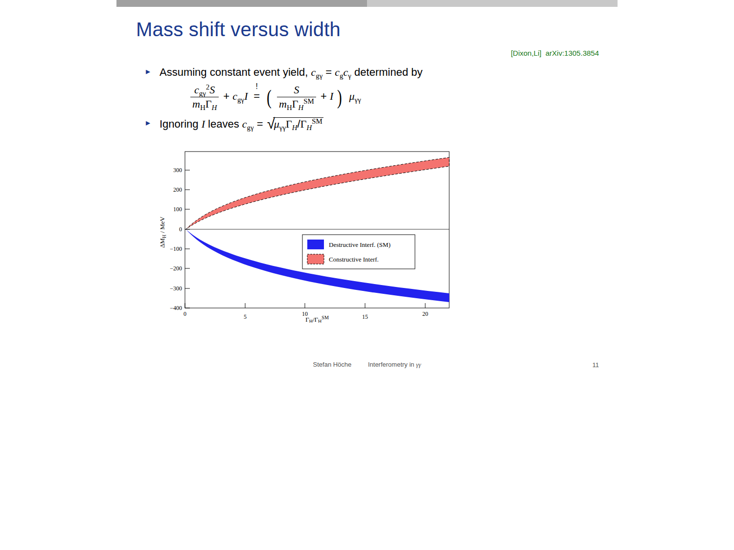Mass shift versus width
[Dixon,Li] arXiv:1305.3854
Assuming constant event yield, cgγ = cgcγ determined by cgγ2S mH ΓH + cgγI != ( S mH ΓHSM + I ) μγγ
Ignoring I leaves cgγ = μγγ ΓH/ΓHSM
300 200 100 0 −100 −200 −300 −400 0 5 10 15 20 Destructive Interf. (SM) Constructive Interf. ΔMH / MeV ΓH/ΓHSM
Stefan Höche Interferometry in γγ 11